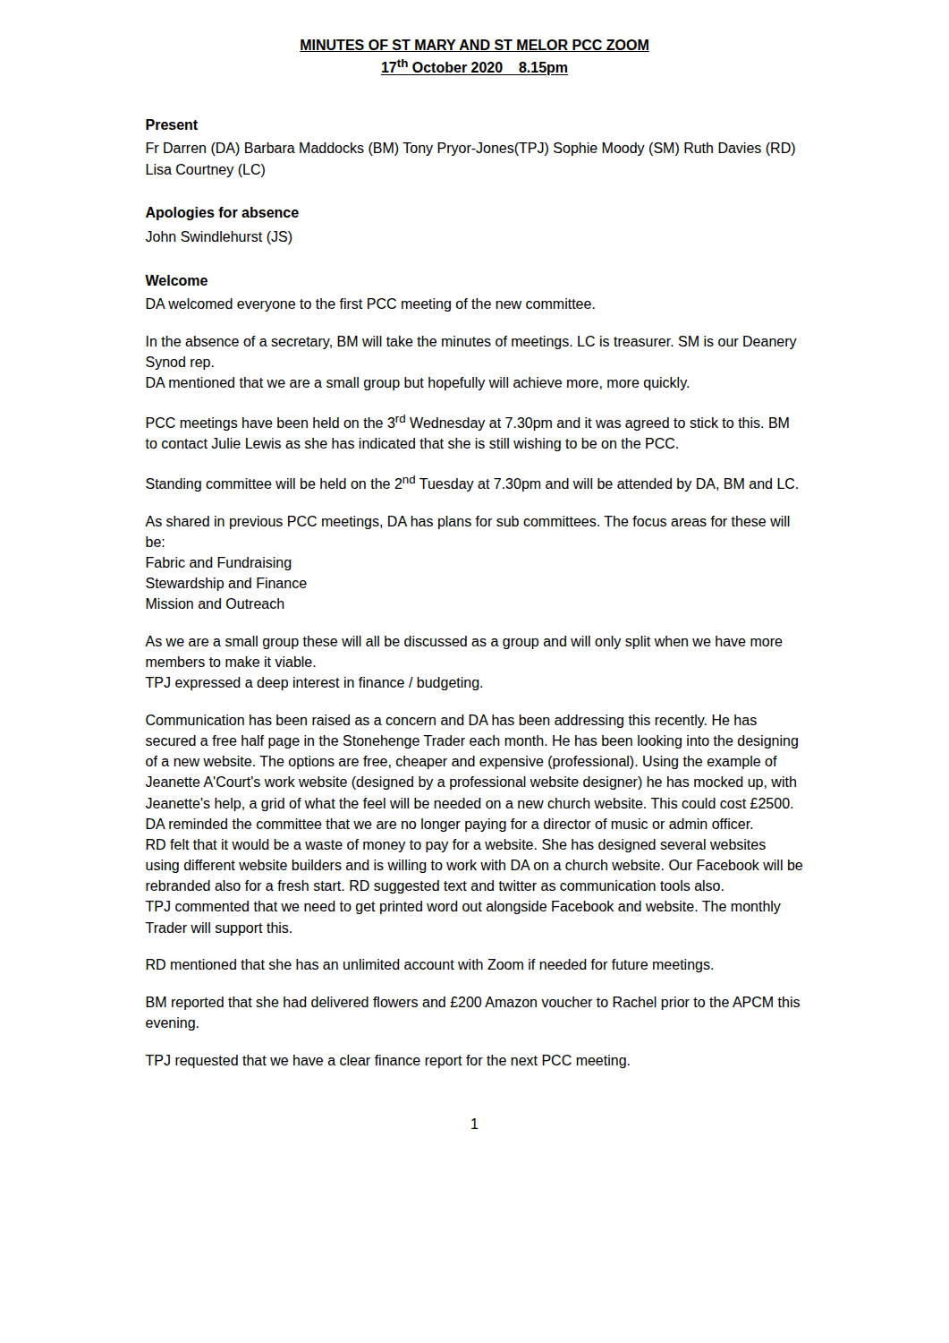MINUTES OF ST MARY AND ST MELOR PCC ZOOM
17th October 2020 8.15pm
Present
Fr Darren (DA) Barbara Maddocks (BM) Tony Pryor-Jones(TPJ) Sophie Moody (SM) Ruth Davies (RD) Lisa Courtney (LC)
Apologies for absence
John Swindlehurst (JS)
Welcome
DA welcomed everyone to the first PCC meeting of the new committee.
In the absence of a secretary, BM will take the minutes of meetings. LC is treasurer. SM is our Deanery Synod rep.
DA mentioned that we are a small group but hopefully will achieve more, more quickly.
PCC meetings have been held on the 3rd Wednesday at 7.30pm and it was agreed to stick to this. BM to contact Julie Lewis as she has indicated that she is still wishing to be on the PCC.
Standing committee will be held on the 2nd Tuesday at 7.30pm and will be attended by DA, BM and LC.
As shared in previous PCC meetings, DA has plans for sub committees. The focus areas for these will be:
Fabric and Fundraising
Stewardship and Finance
Mission and Outreach
As we are a small group these will all be discussed as a group and will only split when we have more members to make it viable.
TPJ expressed a deep interest in finance / budgeting.
Communication has been raised as a concern and DA has been addressing this recently. He has secured a free half page in the Stonehenge Trader each month. He has been looking into the designing of a new website. The options are free, cheaper and expensive (professional). Using the example of Jeanette A'Court's work website (designed by a professional website designer) he has mocked up, with Jeanette's help, a grid of what the feel will be needed on a new church website. This could cost £2500. DA reminded the committee that we are no longer paying for a director of music or admin officer.
RD felt that it would be a waste of money to pay for a website. She has designed several websites using different website builders and is willing to work with DA on a church website. Our Facebook will be rebranded also for a fresh start. RD suggested text and twitter as communication tools also.
TPJ commented that we need to get printed word out alongside Facebook and website. The monthly Trader will support this.
RD mentioned that she has an unlimited account with Zoom if needed for future meetings.
BM reported that she had delivered flowers and £200 Amazon voucher to Rachel prior to the APCM this evening.
TPJ requested that we have a clear finance report for the next PCC meeting.
1